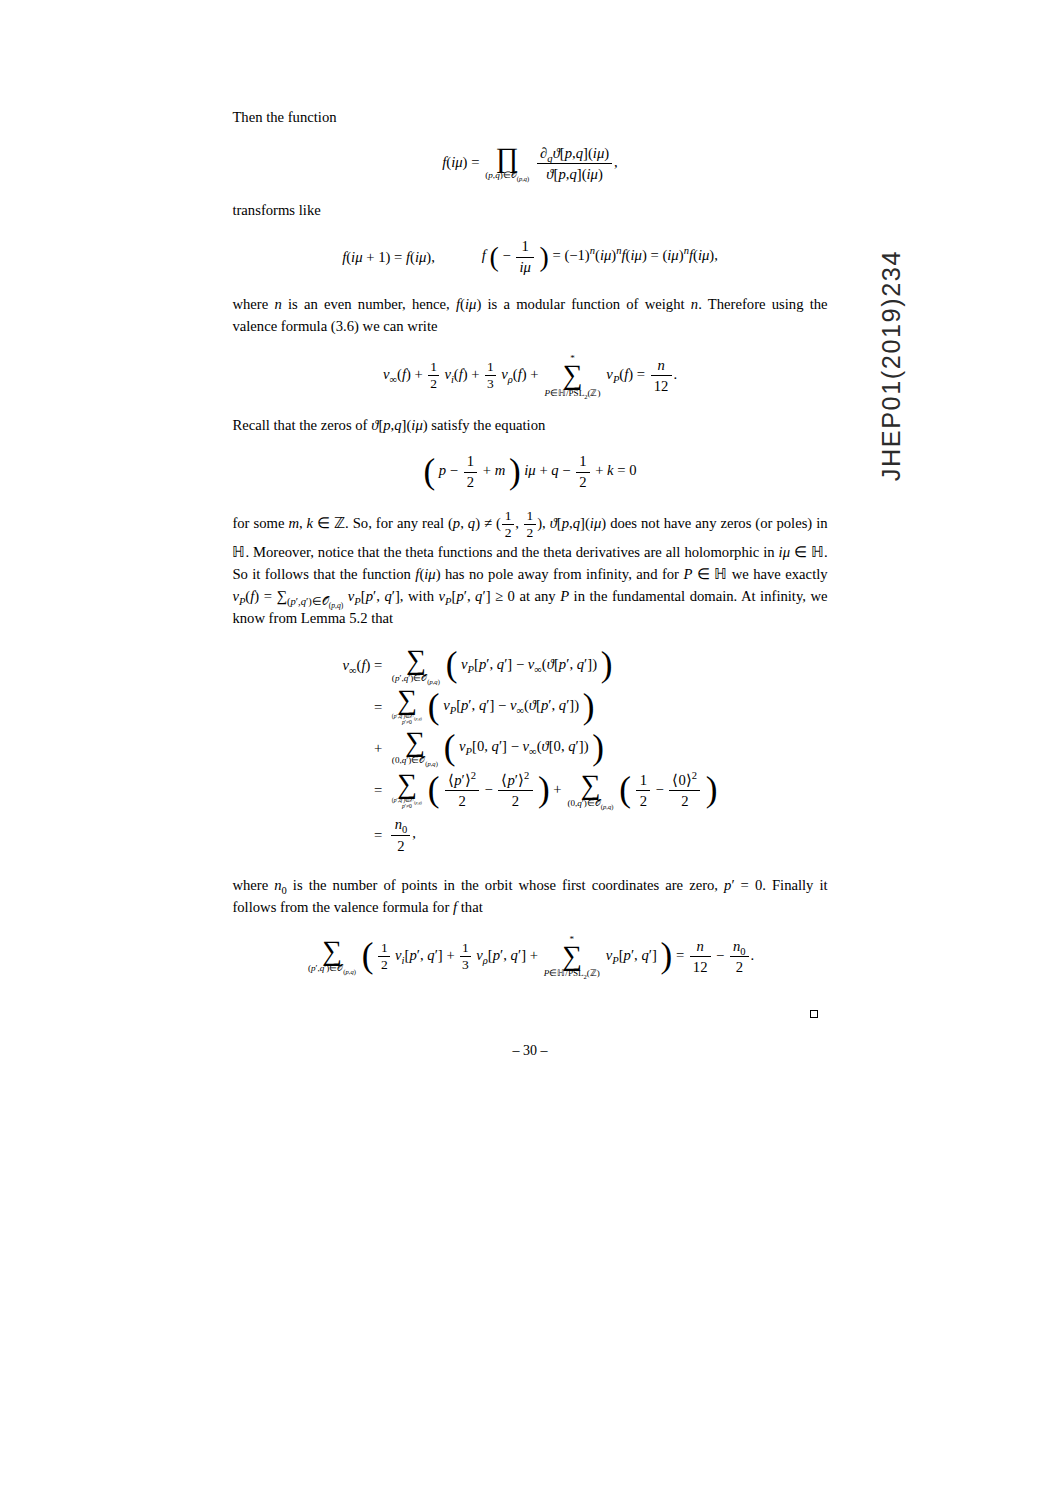JHEP01(2019)234
Then the function
f(iμ) = ∏ (p,q)∈𝒪(p,q) ∂qϑ[p,q](iμ) ϑ[p,q](iμ) ,
transforms like
f(iμ + 1) = f(iμ), f ( − 1 iμ ) = (−1)n(iμ)nf(iμ) = (iμ)nf(iμ),
where n is an even number, hence, f(iμ) is a modular function of weight n. Therefore using the valence formula (3.6) we can write
v∞(f) + 12 vi(f) + 13 vρ(f) + * ∑ P∈ℍ/PSL2(ℤ) vP(f) = n 12.
Recall that the zeros of ϑ[p,q](iμ) satisfy the equation
( p − 12 + m ) iμ + q − 12 + k = 0
for some m, k ∈ ℤ. So, for any real (p, q) ≠ (12, 12), ϑ[p,q](iμ) does not have any zeros (or poles) in ℍ. Moreover, notice that the theta functions and the theta derivatives are all holomorphic in iμ ∈ ℍ. So it follows that the function f(iμ) has no pole away from infinity, and for P ∈ ℍ we have exactly vP(f) = ∑(p′,q′)∈𝒪(p,q) vP[p′, q′], with vP[p′, q′] ≥ 0 at any P in the fundamental domain. At infinity, we know from Lemma 5.2 that
v∞(f) =
∑ (p′,q′)∈𝒪(p,q) ( vP[p′, q′] − v∞(ϑ[p′, q′]) )
=
∑ (p′,q′)∈𝒪(p,q)
p′≠0 ( vP[p′, q′] − v∞(ϑ[p′, q′]) )
+
∑ (0,q′)∈𝒪(p,q) ( vP[0, q′] − v∞(ϑ[0, q′]) )
=
∑ (p′,q′)∈𝒪(p,q)
p′≠0 ( ⟨p′⟩22 − ⟨p′⟩22 ) + ∑ (0,q′)∈𝒪(p,q) ( 12 − ⟨0⟩22 )
=
n02,
where n0 is the number of points in the orbit whose first coordinates are zero, p′ = 0. Finally it follows from the valence formula for f that
∑ (p′,q′)∈𝒪(p,q) ( 12 vi[p′, q′] + 13 vρ[p′, q′] + * ∑ P∈ℍ/PSL2(ℤ) vP[p′, q′] ) = n 12 − n02.
– 30 –